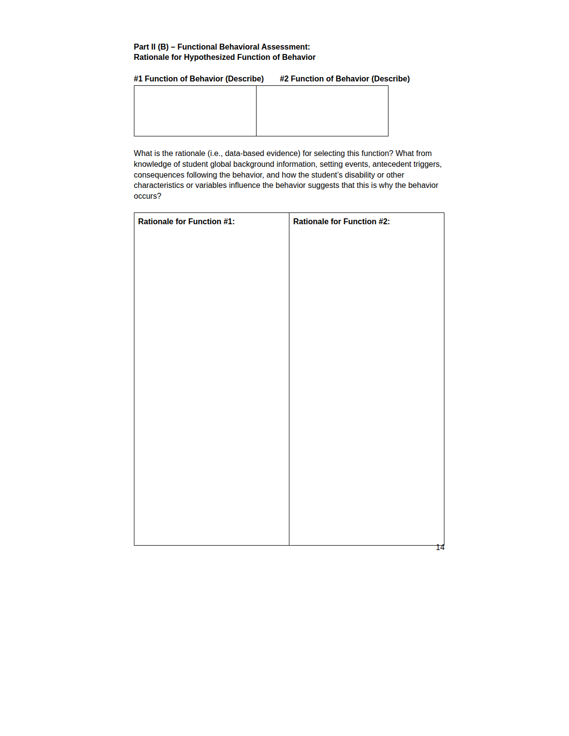Part II (B) – Functional Behavioral Assessment:
Rationale for Hypothesized Function of Behavior
#1 Function of Behavior (Describe)
#2 Function of Behavior (Describe)
What is the rationale (i.e., data-based evidence) for selecting this function? What from knowledge of student global background information, setting events, antecedent triggers, consequences following the behavior, and how the student’s disability or other characteristics or variables influence the behavior suggests that this is why the behavior occurs?
| Rationale for Function #1: | Rationale for Function #2: |
14